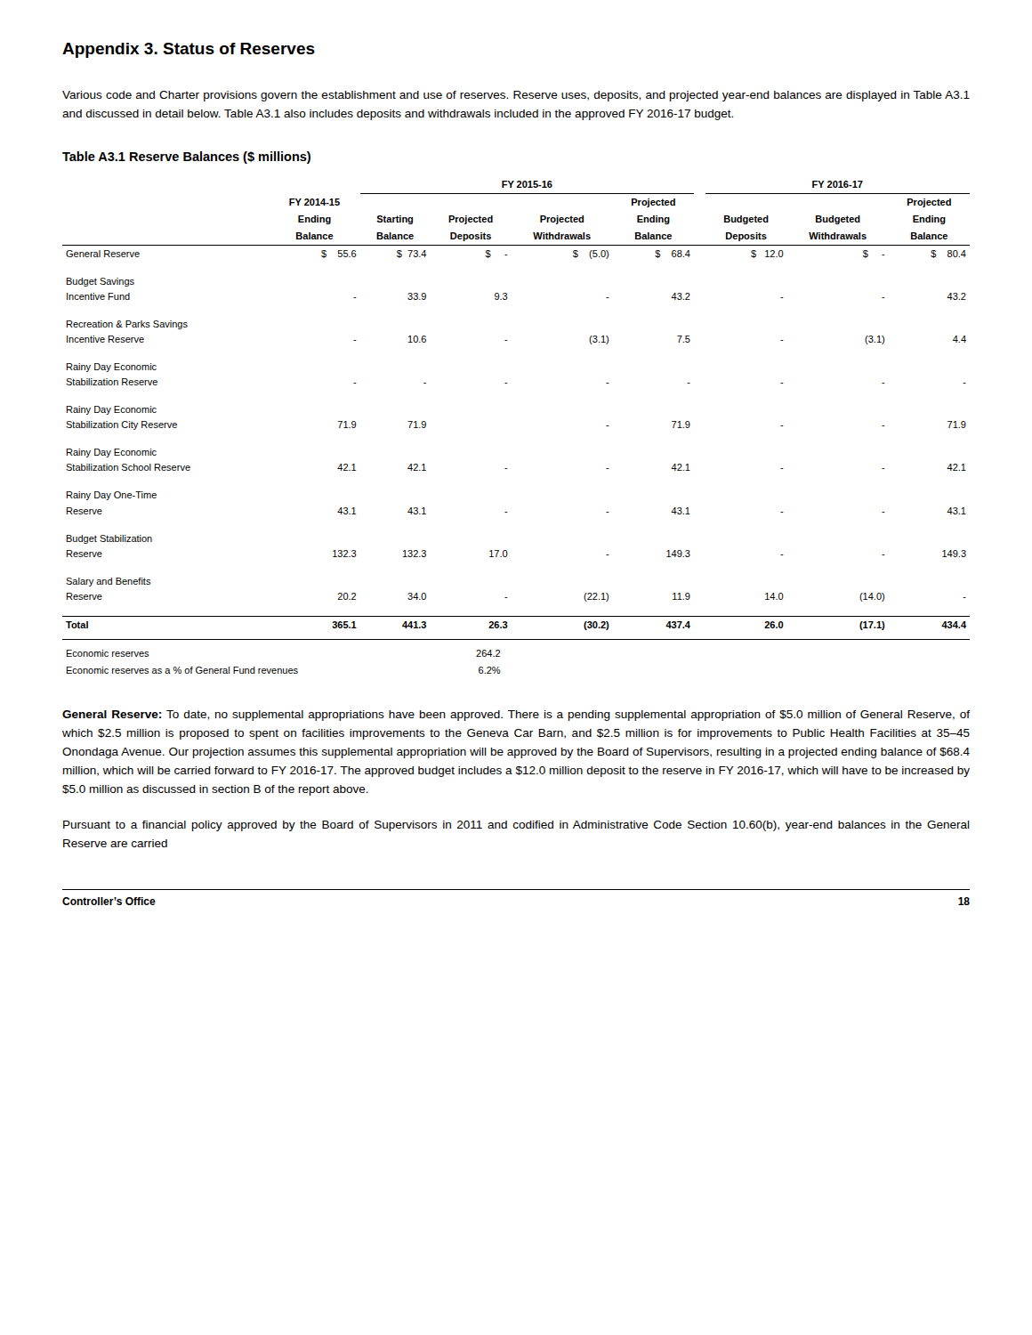Appendix 3. Status of Reserves
Various code and Charter provisions govern the establishment and use of reserves. Reserve uses, deposits, and projected year-end balances are displayed in Table A3.1 and discussed in detail below. Table A3.1 also includes deposits and withdrawals included in the approved FY 2016-17 budget.
Table A3.1 Reserve Balances ($ millions)
| | | FY 2015-16 | | FY 2016-17 |
| | FY 2014-15 | | | | Projected | | | | Projected |
| | Ending | Starting | Projected | Projected | Ending | | Budgeted | Budgeted | Ending |
| | Balance | Balance | Deposits | Withdrawals | Balance | | Deposits | Withdrawals | Balance |
| General Reserve | $ 55.6 | $ 73.4 | $ - | $ (5.0) | $ 68.4 | | $ 12.0 | $ - | $ 80.4 |
| Budget Savings Incentive Fund | - | 33.9 | 9.3 | - | 43.2 | | - | - | 43.2 |
| Recreation & Parks Savings Incentive Reserve | - | 10.6 | - | (3.1) | 7.5 | | - | (3.1) | 4.4 |
| Rainy Day Economic Stabilization Reserve | - | - | - | - | - | | - | - | - |
| Rainy Day Economic Stabilization City Reserve | 71.9 | 71.9 | | - | 71.9 | | - | - | 71.9 |
| Rainy Day Economic Stabilization School Reserve | 42.1 | 42.1 | - | - | 42.1 | | - | - | 42.1 |
| Rainy Day One-Time Reserve | 43.1 | 43.1 | - | - | 43.1 | | - | - | 43.1 |
| Budget Stabilization Reserve | 132.3 | 132.3 | 17.0 | - | 149.3 | | - | - | 149.3 |
| Salary and Benefits Reserve | 20.2 | 34.0 | - | (22.1) | 11.9 | | 14.0 | (14.0) | - |
| Total | 365.1 | 441.3 | 26.3 | (30.2) | 437.4 | | 26.0 | (17.1) | 434.4 |
| Economic reserves | 264.2 |
| Economic reserves as a % of General Fund revenues | 6.2% |
General Reserve: To date, no supplemental appropriations have been approved. There is a pending supplemental appropriation of $5.0 million of General Reserve, of which $2.5 million is proposed to spent on facilities improvements to the Geneva Car Barn, and $2.5 million is for improvements to Public Health Facilities at 35–45 Onondaga Avenue. Our projection assumes this supplemental appropriation will be approved by the Board of Supervisors, resulting in a projected ending balance of $68.4 million, which will be carried forward to FY 2016-17. The approved budget includes a $12.0 million deposit to the reserve in FY 2016-17, which will have to be increased by $5.0 million as discussed in section B of the report above.
Pursuant to a financial policy approved by the Board of Supervisors in 2011 and codified in Administrative Code Section 10.60(b), year-end balances in the General Reserve are carried
Controller’s Office 18